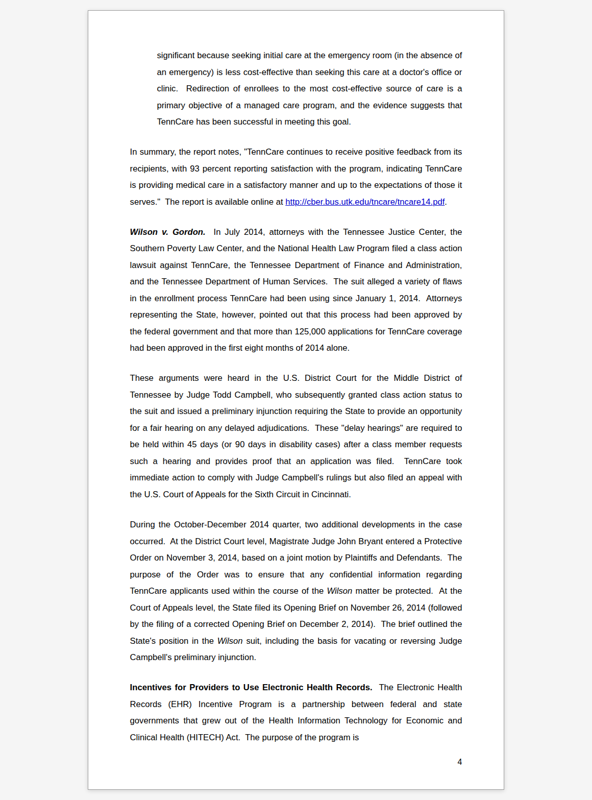significant because seeking initial care at the emergency room (in the absence of an emergency) is less cost-effective than seeking this care at a doctor's office or clinic. Redirection of enrollees to the most cost-effective source of care is a primary objective of a managed care program, and the evidence suggests that TennCare has been successful in meeting this goal.
In summary, the report notes, "TennCare continues to receive positive feedback from its recipients, with 93 percent reporting satisfaction with the program, indicating TennCare is providing medical care in a satisfactory manner and up to the expectations of those it serves." The report is available online at http://cber.bus.utk.edu/tncare/tncare14.pdf.
Wilson v. Gordon. In July 2014, attorneys with the Tennessee Justice Center, the Southern Poverty Law Center, and the National Health Law Program filed a class action lawsuit against TennCare, the Tennessee Department of Finance and Administration, and the Tennessee Department of Human Services. The suit alleged a variety of flaws in the enrollment process TennCare had been using since January 1, 2014. Attorneys representing the State, however, pointed out that this process had been approved by the federal government and that more than 125,000 applications for TennCare coverage had been approved in the first eight months of 2014 alone.
These arguments were heard in the U.S. District Court for the Middle District of Tennessee by Judge Todd Campbell, who subsequently granted class action status to the suit and issued a preliminary injunction requiring the State to provide an opportunity for a fair hearing on any delayed adjudications. These "delay hearings" are required to be held within 45 days (or 90 days in disability cases) after a class member requests such a hearing and provides proof that an application was filed. TennCare took immediate action to comply with Judge Campbell's rulings but also filed an appeal with the U.S. Court of Appeals for the Sixth Circuit in Cincinnati.
During the October-December 2014 quarter, two additional developments in the case occurred. At the District Court level, Magistrate Judge John Bryant entered a Protective Order on November 3, 2014, based on a joint motion by Plaintiffs and Defendants. The purpose of the Order was to ensure that any confidential information regarding TennCare applicants used within the course of the Wilson matter be protected. At the Court of Appeals level, the State filed its Opening Brief on November 26, 2014 (followed by the filing of a corrected Opening Brief on December 2, 2014). The brief outlined the State's position in the Wilson suit, including the basis for vacating or reversing Judge Campbell's preliminary injunction.
Incentives for Providers to Use Electronic Health Records. The Electronic Health Records (EHR) Incentive Program is a partnership between federal and state governments that grew out of the Health Information Technology for Economic and Clinical Health (HITECH) Act. The purpose of the program is
4